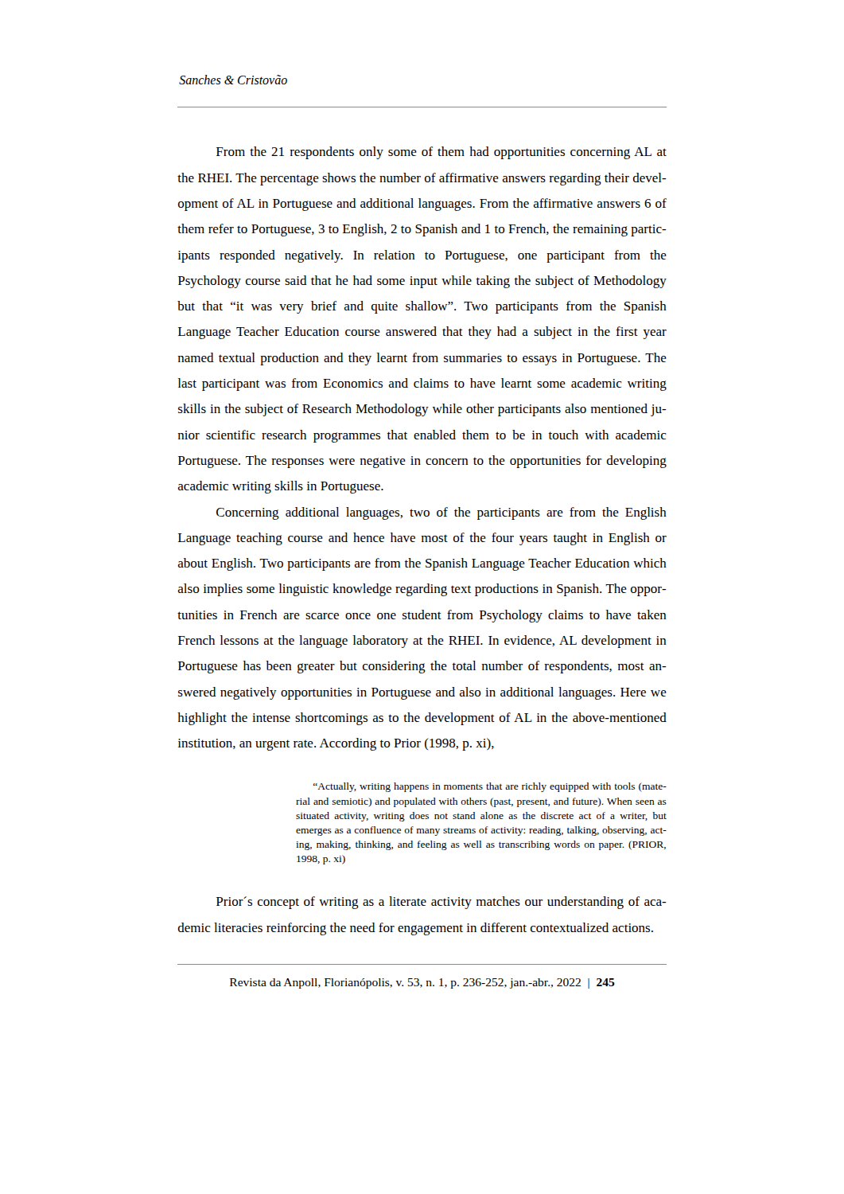Sanches & Cristovão
From the 21 respondents only some of them had opportunities concerning AL at the RHEI. The percentage shows the number of affirmative answers regarding their development of AL in Portuguese and additional languages. From the affirmative answers 6 of them refer to Portuguese, 3 to English, 2 to Spanish and 1 to French, the remaining participants responded negatively. In relation to Portuguese, one participant from the Psychology course said that he had some input while taking the subject of Methodology but that “it was very brief and quite shallow”. Two participants from the Spanish Language Teacher Education course answered that they had a subject in the first year named textual production and they learnt from summaries to essays in Portuguese. The last participant was from Economics and claims to have learnt some academic writing skills in the subject of Research Methodology while other participants also mentioned junior scientific research programmes that enabled them to be in touch with academic Portuguese. The responses were negative in concern to the opportunities for developing academic writing skills in Portuguese.
Concerning additional languages, two of the participants are from the English Language teaching course and hence have most of the four years taught in English or about English. Two participants are from the Spanish Language Teacher Education which also implies some linguistic knowledge regarding text productions in Spanish. The opportunities in French are scarce once one student from Psychology claims to have taken French lessons at the language laboratory at the RHEI. In evidence, AL development in Portuguese has been greater but considering the total number of respondents, most answered negatively opportunities in Portuguese and also in additional languages. Here we highlight the intense shortcomings as to the development of AL in the above-mentioned institution, an urgent rate. According to Prior (1998, p. xi),
“Actually, writing happens in moments that are richly equipped with tools (material and semiotic) and populated with others (past, present, and future). When seen as situated activity, writing does not stand alone as the discrete act of a writer, but emerges as a confluence of many streams of activity: reading, talking, observing, acting, making, thinking, and feeling as well as transcribing words on paper. (PRIOR, 1998, p. xi)
Prior´s concept of writing as a literate activity matches our understanding of academic literacies reinforcing the need for engagement in different contextualized actions.
Revista da Anpoll, Florianópolis, v. 53, n. 1, p. 236-252, jan.-abr., 2022 | 245